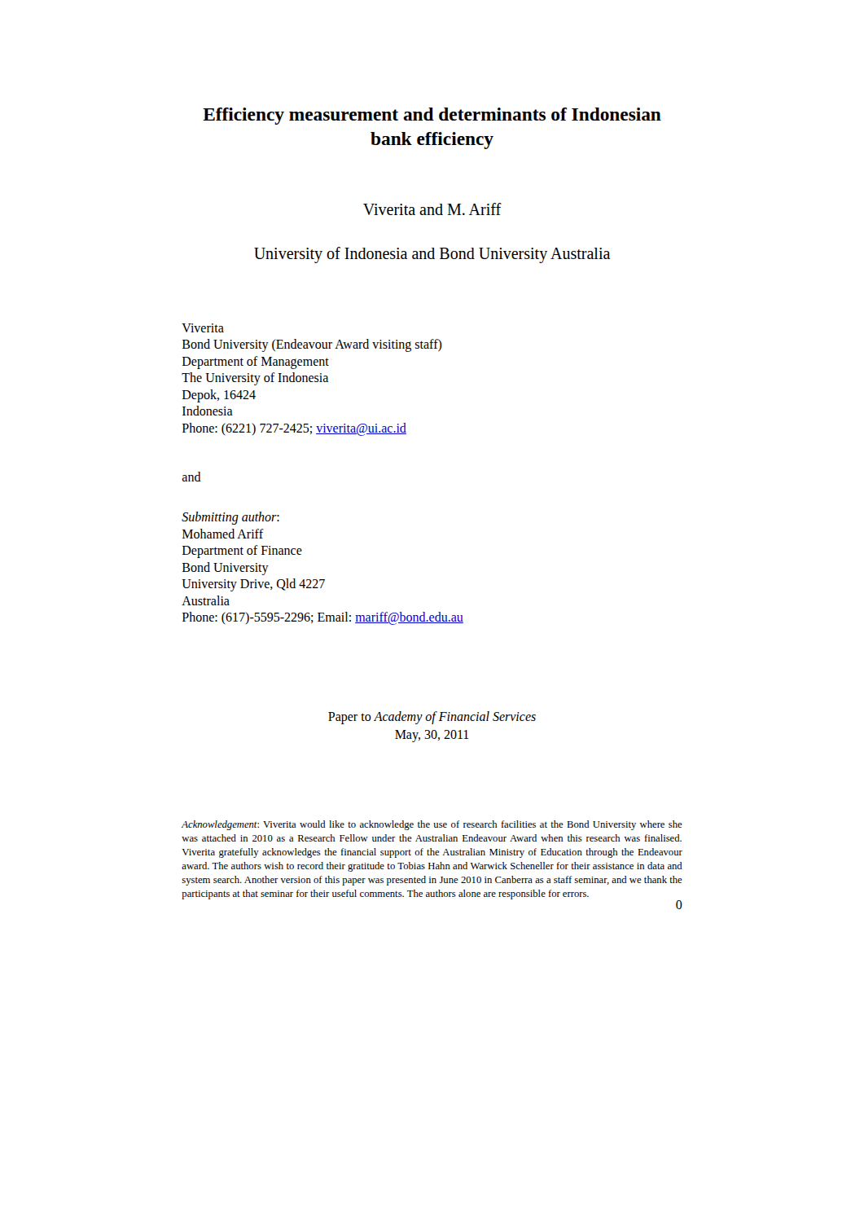Efficiency measurement and determinants of Indonesian bank efficiency
Viverita and M. Ariff
University of Indonesia and Bond University Australia
Viverita
Bond University (Endeavour Award visiting staff)
Department of Management
The University of Indonesia
Depok, 16424
Indonesia
Phone: (6221) 727-2425; viverita@ui.ac.id
and
Submitting author:
Mohamed Ariff
Department of Finance
Bond University
University Drive, Qld 4227
Australia
Phone: (617)-5595-2296; Email: mariff@bond.edu.au
Paper to Academy of Financial Services
May, 30, 2011
Acknowledgement: Viverita would like to acknowledge the use of research facilities at the Bond University where she was attached in 2010 as a Research Fellow under the Australian Endeavour Award when this research was finalised. Viverita gratefully acknowledges the financial support of the Australian Ministry of Education through the Endeavour award. The authors wish to record their gratitude to Tobias Hahn and Warwick Scheneller for their assistance in data and system search. Another version of this paper was presented in June 2010 in Canberra as a staff seminar, and we thank the participants at that seminar for their useful comments. The authors alone are responsible for errors.
0